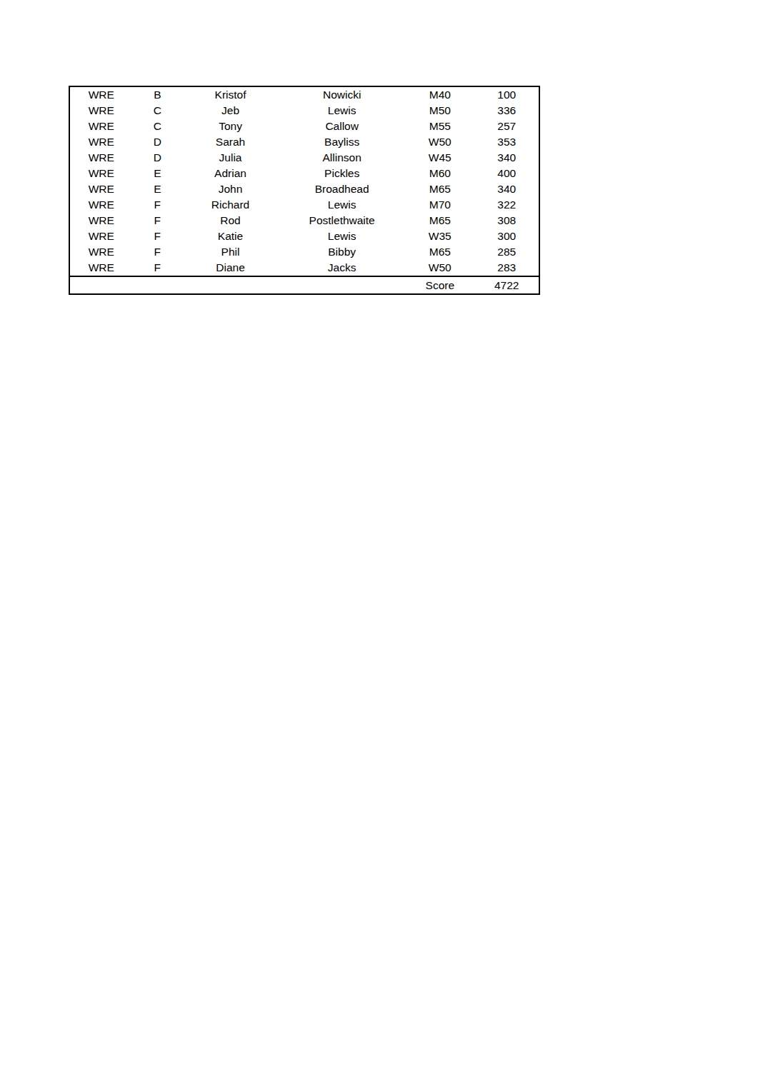| WRE | B | Kristof | Nowicki | M40 | 100 |
| WRE | C | Jeb | Lewis | M50 | 336 |
| WRE | C | Tony | Callow | M55 | 257 |
| WRE | D | Sarah | Bayliss | W50 | 353 |
| WRE | D | Julia | Allinson | W45 | 340 |
| WRE | E | Adrian | Pickles | M60 | 400 |
| WRE | E | John | Broadhead | M65 | 340 |
| WRE | F | Richard | Lewis | M70 | 322 |
| WRE | F | Rod | Postlethwaite | M65 | 308 |
| WRE | F | Katie | Lewis | W35 | 300 |
| WRE | F | Phil | Bibby | M65 | 285 |
| WRE | F | Diane | Jacks | W50 | 283 |
| | | | | Score | 4722 |